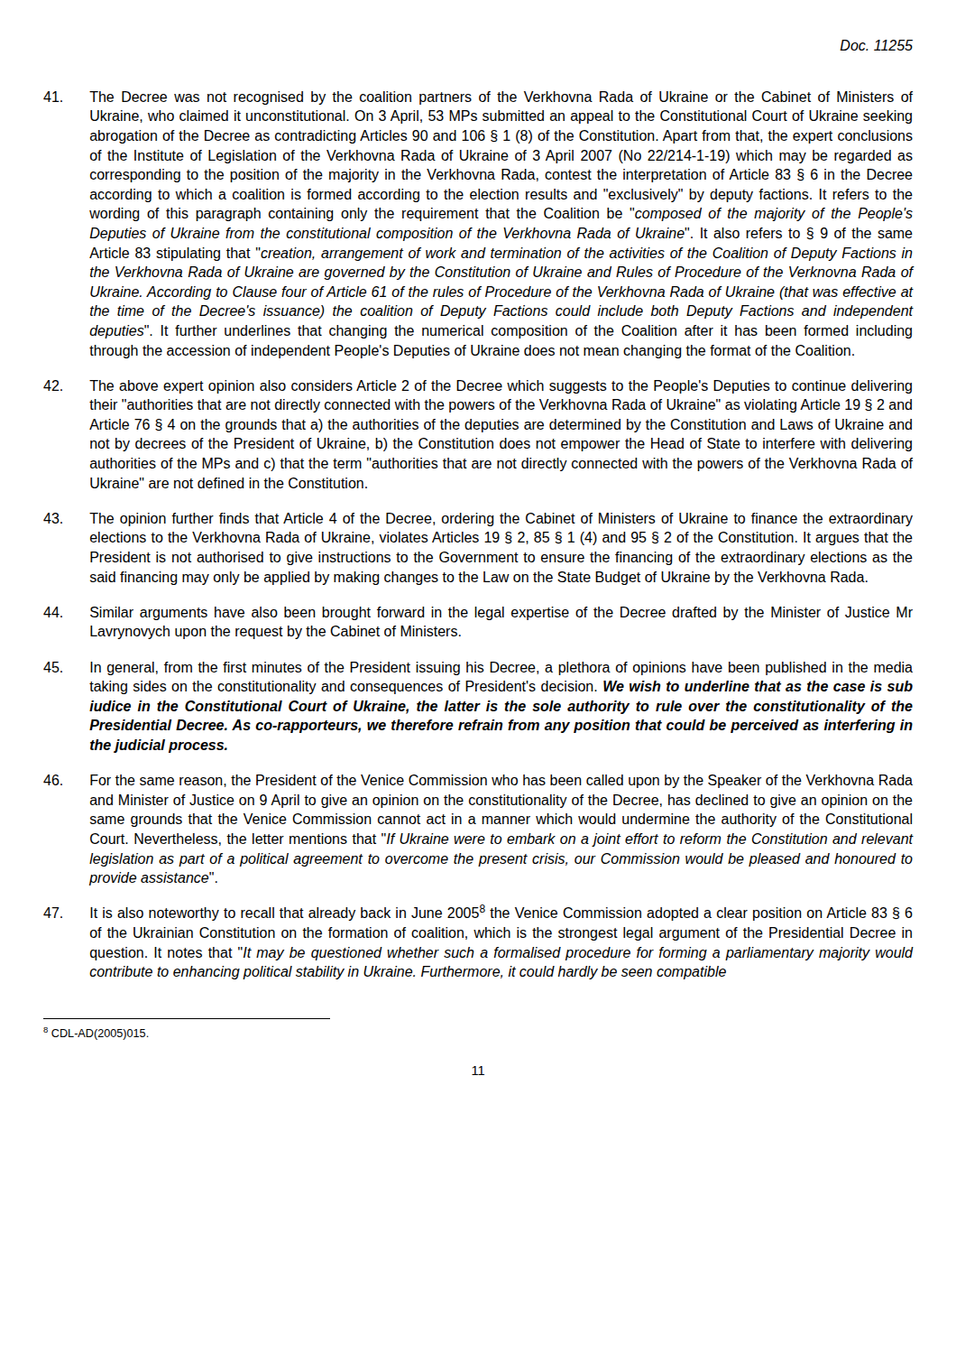Doc. 11255
41.
The Decree was not recognised by the coalition partners of the Verkhovna Rada of Ukraine or the Cabinet of Ministers of Ukraine, who claimed it unconstitutional. On 3 April, 53 MPs submitted an appeal to the Constitutional Court of Ukraine seeking abrogation of the Decree as contradicting Articles 90 and 106 § 1 (8) of the Constitution. Apart from that, the expert conclusions of the Institute of Legislation of the Verkhovna Rada of Ukraine of 3 April 2007 (No 22/214-1-19) which may be regarded as corresponding to the position of the majority in the Verkhovna Rada, contest the interpretation of Article 83 § 6 in the Decree according to which a coalition is formed according to the election results and "exclusively" by deputy factions. It refers to the wording of this paragraph containing only the requirement that the Coalition be "composed of the majority of the People's Deputies of Ukraine from the constitutional composition of the Verkhovna Rada of Ukraine". It also refers to § 9 of the same Article 83 stipulating that "creation, arrangement of work and termination of the activities of the Coalition of Deputy Factions in the Verkhovna Rada of Ukraine are governed by the Constitution of Ukraine and Rules of Procedure of the Verknovna Rada of Ukraine. According to Clause four of Article 61 of the rules of Procedure of the Verkhovna Rada of Ukraine (that was effective at the time of the Decree's issuance) the coalition of Deputy Factions could include both Deputy Factions and independent deputies". It further underlines that changing the numerical composition of the Coalition after it has been formed including through the accession of independent People's Deputies of Ukraine does not mean changing the format of the Coalition.
42.
The above expert opinion also considers Article 2 of the Decree which suggests to the People's Deputies to continue delivering their "authorities that are not directly connected with the powers of the Verkhovna Rada of Ukraine" as violating Article 19 § 2 and Article 76 § 4 on the grounds that a) the authorities of the deputies are determined by the Constitution and Laws of Ukraine and not by decrees of the President of Ukraine, b) the Constitution does not empower the Head of State to interfere with delivering authorities of the MPs and c) that the term "authorities that are not directly connected with the powers of the Verkhovna Rada of Ukraine" are not defined in the Constitution.
43.
The opinion further finds that Article 4 of the Decree, ordering the Cabinet of Ministers of Ukraine to finance the extraordinary elections to the Verkhovna Rada of Ukraine, violates Articles 19 § 2, 85 § 1 (4) and 95 § 2 of the Constitution. It argues that the President is not authorised to give instructions to the Government to ensure the financing of the extraordinary elections as the said financing may only be applied by making changes to the Law on the State Budget of Ukraine by the Verkhovna Rada.
44.
Similar arguments have also been brought forward in the legal expertise of the Decree drafted by the Minister of Justice Mr Lavrynovych upon the request by the Cabinet of Ministers.
45.
In general, from the first minutes of the President issuing his Decree, a plethora of opinions have been published in the media taking sides on the constitutionality and consequences of President's decision. We wish to underline that as the case is sub iudice in the Constitutional Court of Ukraine, the latter is the sole authority to rule over the constitutionality of the Presidential Decree. As co-rapporteurs, we therefore refrain from any position that could be perceived as interfering in the judicial process.
46.
For the same reason, the President of the Venice Commission who has been called upon by the Speaker of the Verkhovna Rada and Minister of Justice on 9 April to give an opinion on the constitutionality of the Decree, has declined to give an opinion on the same grounds that the Venice Commission cannot act in a manner which would undermine the authority of the Constitutional Court. Nevertheless, the letter mentions that "If Ukraine were to embark on a joint effort to reform the Constitution and relevant legislation as part of a political agreement to overcome the present crisis, our Commission would be pleased and honoured to provide assistance".
47.
It is also noteworthy to recall that already back in June 20058 the Venice Commission adopted a clear position on Article 83 § 6 of the Ukrainian Constitution on the formation of coalition, which is the strongest legal argument of the Presidential Decree in question. It notes that "It may be questioned whether such a formalised procedure for forming a parliamentary majority would contribute to enhancing political stability in Ukraine. Furthermore, it could hardly be seen compatible
8 CDL-AD(2005)015.
11